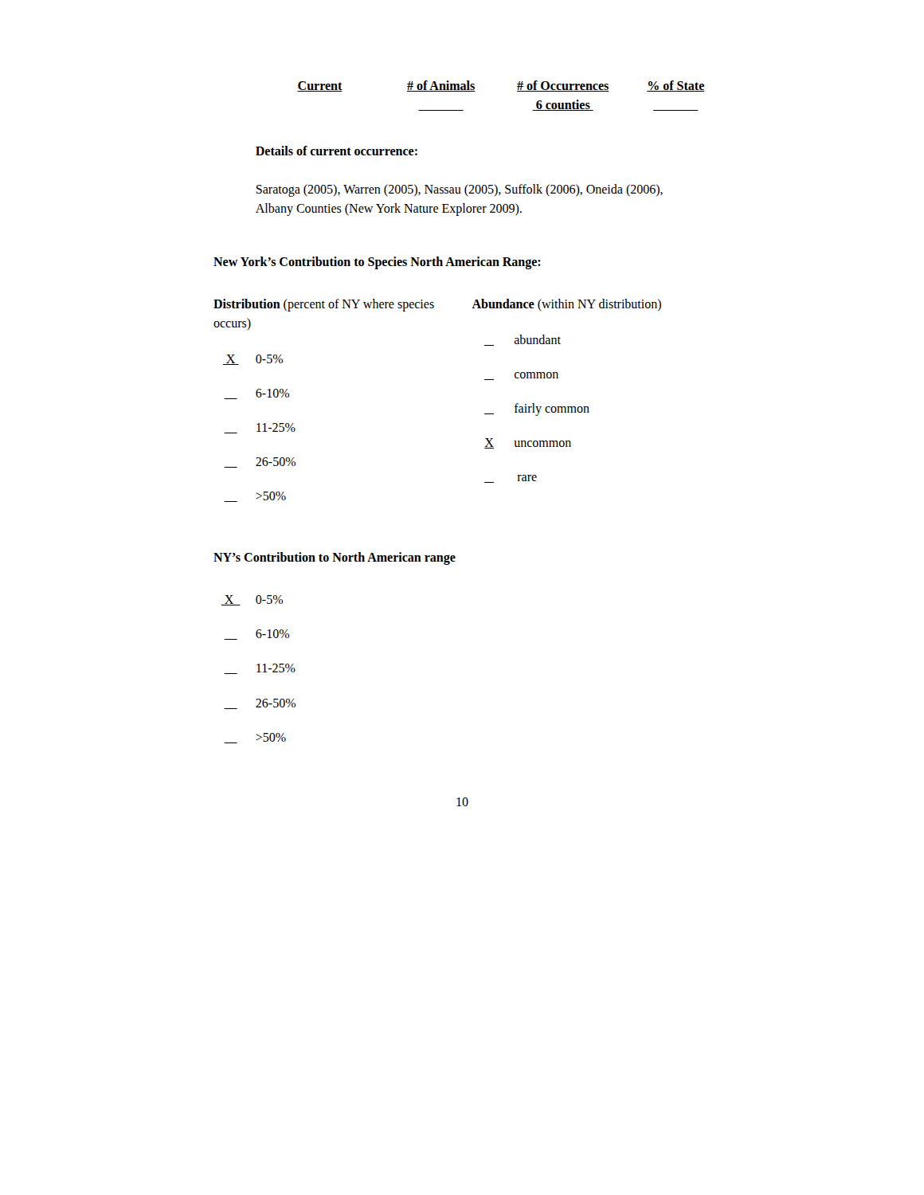| Current | # of Animals | # of Occurrences | % of State |
| | | 6 counties | |
Details of current occurrence:
Saratoga (2005), Warren (2005), Nassau (2005), Suffolk (2006), Oneida (2006), Albany Counties (New York Nature Explorer 2009).
New York’s Contribution to Species North American Range:
Distribution (percent of NY where species occurs)
X 0-5%
6-10%
11-25%
26-50%
>50%
Abundance (within NY distribution)
abundant
common
fairly common
Xuncommon
rare
NY’s Contribution to North American range
X 0-5%
6-10%
11-25%
26-50%
>50%
10